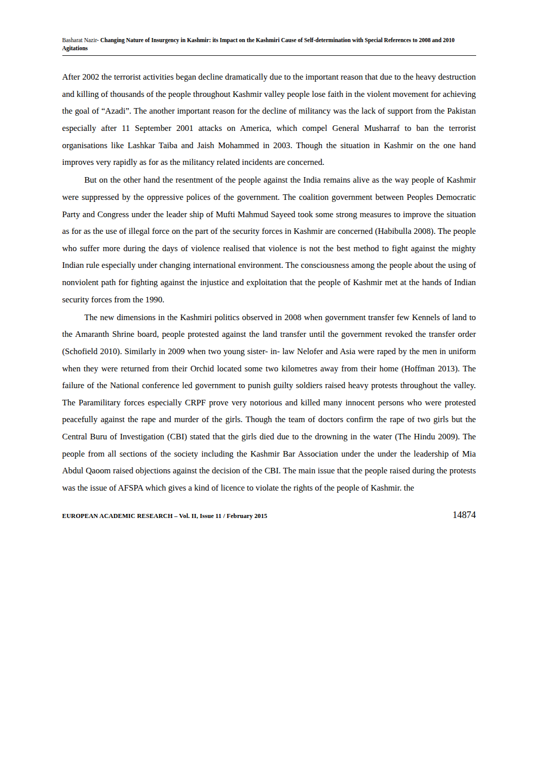Basharat Nazir- Changing Nature of Insurgency in Kashmir: its Impact on the Kashmiri Cause of Self-determination with Special References to 2008 and 2010 Agitations
After 2002 the terrorist activities began decline dramatically due to the important reason that due to the heavy destruction and killing of thousands of the people throughout Kashmir valley people lose faith in the violent movement for achieving the goal of “Azadi”. The another important reason for the decline of militancy was the lack of support from the Pakistan especially after 11 September 2001 attacks on America, which compel General Musharraf to ban the terrorist organisations like Lashkar Taiba and Jaish Mohammed in 2003. Though the situation in Kashmir on the one hand improves very rapidly as for as the militancy related incidents are concerned.
But on the other hand the resentment of the people against the India remains alive as the way people of Kashmir were suppressed by the oppressive polices of the government. The coalition government between Peoples Democratic Party and Congress under the leader ship of Mufti Mahmud Sayeed took some strong measures to improve the situation as for as the use of illegal force on the part of the security forces in Kashmir are concerned (Habibulla 2008). The people who suffer more during the days of violence realised that violence is not the best method to fight against the mighty Indian rule especially under changing international environment. The consciousness among the people about the using of nonviolent path for fighting against the injustice and exploitation that the people of Kashmir met at the hands of Indian security forces from the 1990.
The new dimensions in the Kashmiri politics observed in 2008 when government transfer few Kennels of land to the Amaranth Shrine board, people protested against the land transfer until the government revoked the transfer order (Schofield 2010). Similarly in 2009 when two young sister- in- law Nelofer and Asia were raped by the men in uniform when they were returned from their Orchid located some two kilometres away from their home (Hoffman 2013). The failure of the National conference led government to punish guilty soldiers raised heavy protests throughout the valley. The Paramilitary forces especially CRPF prove very notorious and killed many innocent persons who were protested peacefully against the rape and murder of the girls. Though the team of doctors confirm the rape of two girls but the Central Buru of Investigation (CBI) stated that the girls died due to the drowning in the water (The Hindu 2009). The people from all sections of the society including the Kashmir Bar Association under the under the leadership of Mia Abdul Qaoom raised objections against the decision of the CBI. The main issue that the people raised during the protests was the issue of AFSPA which gives a kind of licence to violate the rights of the people of Kashmir. the
EUROPEAN ACADEMIC RESEARCH – Vol. II, Issue 11 / February 2015 14874